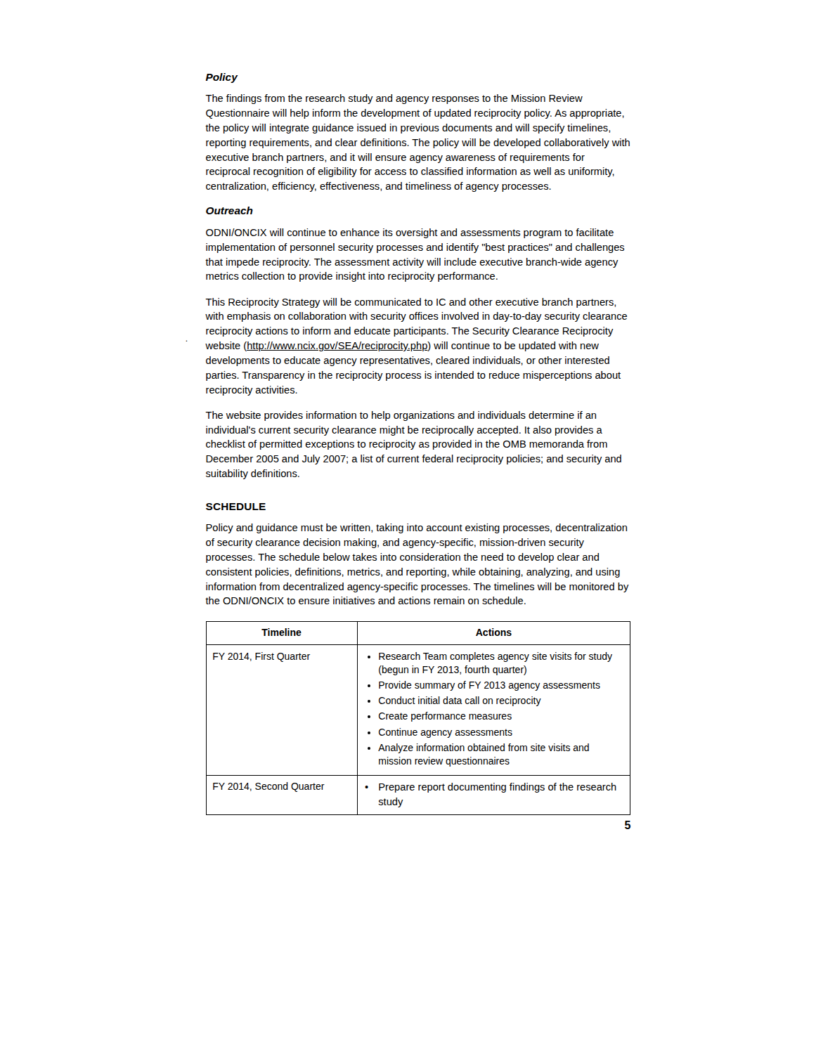Policy
The findings from the research study and agency responses to the Mission Review Questionnaire will help inform the development of updated reciprocity policy. As appropriate, the policy will integrate guidance issued in previous documents and will specify timelines, reporting requirements, and clear definitions. The policy will be developed collaboratively with executive branch partners, and it will ensure agency awareness of requirements for reciprocal recognition of eligibility for access to classified information as well as uniformity, centralization, efficiency, effectiveness, and timeliness of agency processes.
Outreach
ODNI/ONCIX will continue to enhance its oversight and assessments program to facilitate implementation of personnel security processes and identify "best practices" and challenges that impede reciprocity. The assessment activity will include executive branch-wide agency metrics collection to provide insight into reciprocity performance.
This Reciprocity Strategy will be communicated to IC and other executive branch partners, with emphasis on collaboration with security offices involved in day-to-day security clearance reciprocity actions to inform and educate participants. The Security Clearance Reciprocity website (http://www.ncix.gov/SEA/reciprocity.php) will continue to be updated with new developments to educate agency representatives, cleared individuals, or other interested parties. Transparency in the reciprocity process is intended to reduce misperceptions about reciprocity activities.
The website provides information to help organizations and individuals determine if an individual's current security clearance might be reciprocally accepted. It also provides a checklist of permitted exceptions to reciprocity as provided in the OMB memoranda from December 2005 and July 2007; a list of current federal reciprocity policies; and security and suitability definitions.
SCHEDULE
Policy and guidance must be written, taking into account existing processes, decentralization of security clearance decision making, and agency-specific, mission-driven security processes. The schedule below takes into consideration the need to develop clear and consistent policies, definitions, metrics, and reporting, while obtaining, analyzing, and using information from decentralized agency-specific processes. The timelines will be monitored by the ODNI/ONCIX to ensure initiatives and actions remain on schedule.
| Timeline | Actions |
| --- | --- |
| FY 2014, First Quarter | Research Team completes agency site visits for study (begun in FY 2013, fourth quarter) Provide summary of FY 2013 agency assessments Conduct initial data call on reciprocity Create performance measures Continue agency assessments Analyze information obtained from site visits and mission review questionnaires |
| FY 2014, Second Quarter | Prepare report documenting findings of the research study |
.
5